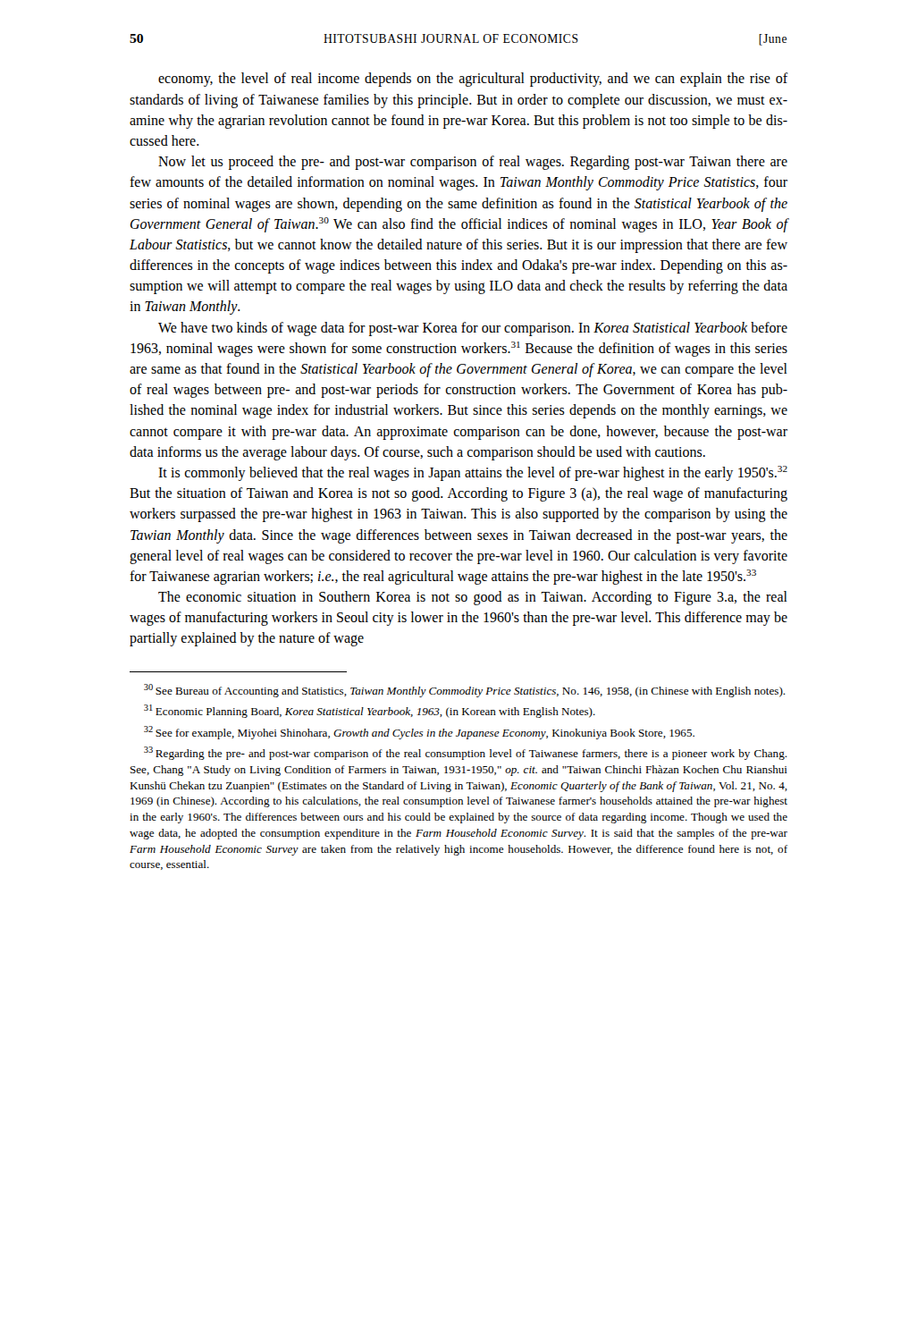50 Hitotsubashi Journal of Economics [June
economy, the level of real income depends on the agricultural productivity, and we can explain the rise of standards of living of Taiwanese families by this principle. But in order to complete our discussion, we must examine why the agrarian revolution cannot be found in pre-war Korea. But this problem is not too simple to be discussed here.
Now let us proceed the pre- and post-war comparison of real wages. Regarding post-war Taiwan there are few amounts of the detailed information on nominal wages. In Taiwan Monthly Commodity Price Statistics, four series of nominal wages are shown, depending on the same definition as found in the Statistical Yearbook of the Government General of Taiwan.30 We can also find the official indices of nominal wages in ILO, Year Book of Labour Statistics, but we cannot know the detailed nature of this series. But it is our impression that there are few differences in the concepts of wage indices between this index and Odaka's pre-war index. Depending on this assumption we will attempt to compare the real wages by using ILO data and check the results by referring the data in Taiwan Monthly.
We have two kinds of wage data for post-war Korea for our comparison. In Korea Statistical Yearbook before 1963, nominal wages were shown for some construction workers.31 Because the definition of wages in this series are same as that found in the Statistical Yearbook of the Government General of Korea, we can compare the level of real wages between pre- and post-war periods for construction workers. The Government of Korea has published the nominal wage index for industrial workers. But since this series depends on the monthly earnings, we cannot compare it with pre-war data. An approximate comparison can be done, however, because the post-war data informs us the average labour days. Of course, such a comparison should be used with cautions.
It is commonly believed that the real wages in Japan attains the level of pre-war highest in the early 1950's.32 But the situation of Taiwan and Korea is not so good. According to Figure 3 (a), the real wage of manufacturing workers surpassed the pre-war highest in 1963 in Taiwan. This is also supported by the comparison by using the Tawian Monthly data. Since the wage differences between sexes in Taiwan decreased in the post-war years, the general level of real wages can be considered to recover the pre-war level in 1960. Our calculation is very favorite for Taiwanese agrarian workers; i.e., the real agricultural wage attains the pre-war highest in the late 1950's.33
The economic situation in Southern Korea is not so good as in Taiwan. According to Figure 3.a, the real wages of manufacturing workers in Seoul city is lower in the 1960's than the pre-war level. This difference may be partially explained by the nature of wage
30 See Bureau of Accounting and Statistics, Taiwan Monthly Commodity Price Statistics, No. 146, 1958, (in Chinese with English notes).
31 Economic Planning Board, Korea Statistical Yearbook, 1963, (in Korean with English Notes).
32 See for example, Miyohei Shinohara, Growth and Cycles in the Japanese Economy, Kinokuniya Book Store, 1965.
33 Regarding the pre- and post-war comparison of the real consumption level of Taiwanese farmers, there is a pioneer work by Chang. See, Chang "A Study on Living Condition of Farmers in Taiwan, 1931-1950," op. cit. and "Taiwan Chinchi Fhàzan Kochen Chu Rianshui Kunshü Chekan tzu Zuanpien" (Estimates on the Standard of Living in Taiwan), Economic Quarterly of the Bank of Taiwan, Vol. 21, No. 4, 1969 (in Chinese). According to his calculations, the real consumption level of Taiwanese farmer's households attained the pre-war highest in the early 1960's. The differences between ours and his could be explained by the source of data regarding income. Though we used the wage data, he adopted the consumption expenditure in the Farm Household Economic Survey. It is said that the samples of the pre-war Farm Household Economic Survey are taken from the relatively high income households. However, the difference found here is not, of course, essential.